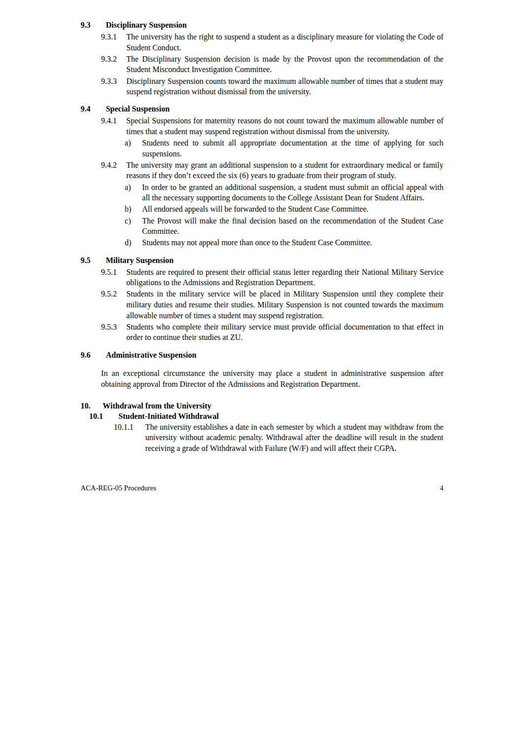9.3 Disciplinary Suspension
9.3.1 The university has the right to suspend a student as a disciplinary measure for violating the Code of Student Conduct.
9.3.2 The Disciplinary Suspension decision is made by the Provost upon the recommendation of the Student Misconduct Investigation Committee.
9.3.3 Disciplinary Suspension counts toward the maximum allowable number of times that a student may suspend registration without dismissal from the university.
9.4 Special Suspension
9.4.1 Special Suspensions for maternity reasons do not count toward the maximum allowable number of times that a student may suspend registration without dismissal from the university.
a) Students need to submit all appropriate documentation at the time of applying for such suspensions.
9.4.2 The university may grant an additional suspension to a student for extraordinary medical or family reasons if they don’t exceed the six (6) years to graduate from their program of study.
a) In order to be granted an additional suspension, a student must submit an official appeal with all the necessary supporting documents to the College Assistant Dean for Student Affairs.
b) All endorsed appeals will be forwarded to the Student Case Committee.
c) The Provost will make the final decision based on the recommendation of the Student Case Committee.
d) Students may not appeal more than once to the Student Case Committee.
9.5 Military Suspension
9.5.1 Students are required to present their official status letter regarding their National Military Service obligations to the Admissions and Registration Department.
9.5.2 Students in the military service will be placed in Military Suspension until they complete their military duties and resume their studies. Military Suspension is not counted towards the maximum allowable number of times a student may suspend registration.
9.5.3 Students who complete their military service must provide official documentation to that effect in order to continue their studies at ZU.
9.6 Administrative Suspension
In an exceptional circumstance the university may place a student in administrative suspension after obtaining approval from Director of the Admissions and Registration Department.
10. Withdrawal from the University
10.1 Student-Initiated Withdrawal
10.1.1 The university establishes a date in each semester by which a student may withdraw from the university without academic penalty. Withdrawal after the deadline will result in the student receiving a grade of Withdrawal with Failure (W/F) and will affect their CGPA.
ACA-REG-05 Procedures 4